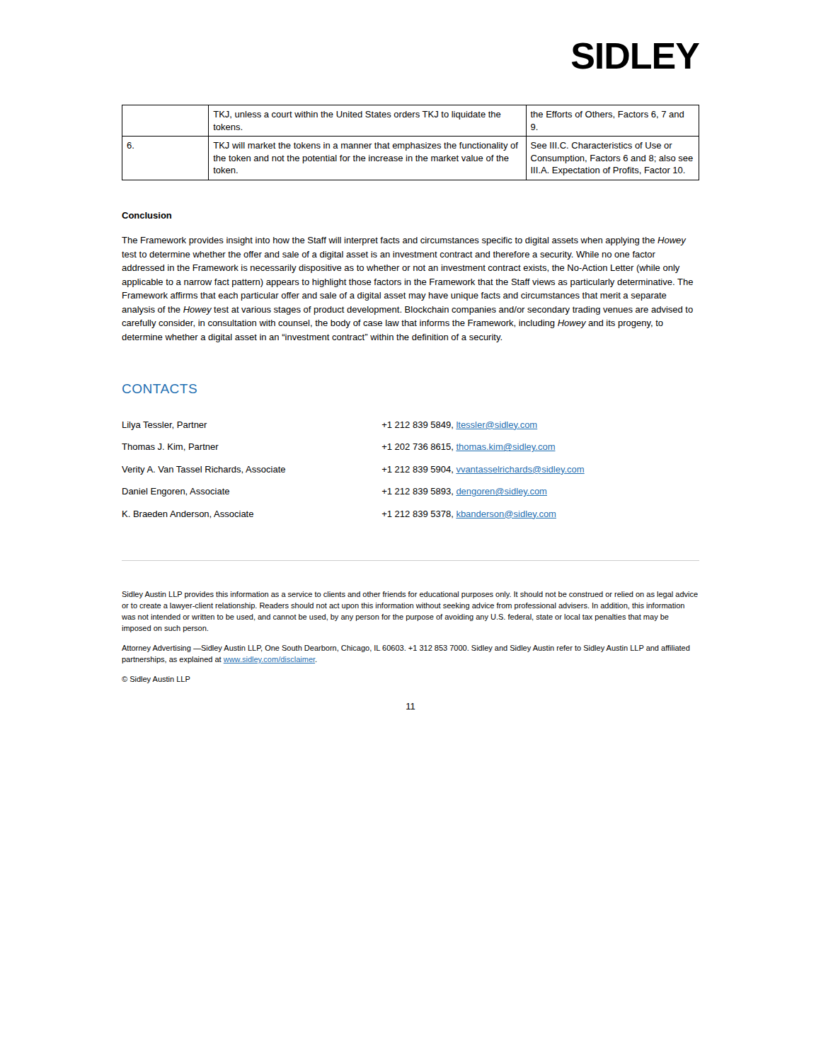SIDLEY
| | TKJ, unless a court within the United States orders TKJ to liquidate the tokens. | the Efforts of Others, Factors 6, 7 and 9. |
| 6. | TKJ will market the tokens in a manner that emphasizes the functionality of the token and not the potential for the increase in the market value of the token. | See III.C. Characteristics of Use or Consumption, Factors 6 and 8; also see III.A. Expectation of Profits, Factor 10. |
Conclusion
The Framework provides insight into how the Staff will interpret facts and circumstances specific to digital assets when applying the Howey test to determine whether the offer and sale of a digital asset is an investment contract and therefore a security. While no one factor addressed in the Framework is necessarily dispositive as to whether or not an investment contract exists, the No-Action Letter (while only applicable to a narrow fact pattern) appears to highlight those factors in the Framework that the Staff views as particularly determinative. The Framework affirms that each particular offer and sale of a digital asset may have unique facts and circumstances that merit a separate analysis of the Howey test at various stages of product development. Blockchain companies and/or secondary trading venues are advised to carefully consider, in consultation with counsel, the body of case law that informs the Framework, including Howey and its progeny, to determine whether a digital asset in an “investment contract” within the definition of a security.
CONTACTS
| Lilya Tessler, Partner | +1 212 839 5849, ltessler@sidley.com |
| Thomas J. Kim, Partner | +1 202 736 8615, thomas.kim@sidley.com |
| Verity A. Van Tassel Richards, Associate | +1 212 839 5904, vvantasselrichards@sidley.com |
| Daniel Engoren, Associate | +1 212 839 5893, dengoren@sidley.com |
| K. Braeden Anderson, Associate | +1 212 839 5378, kbanderson@sidley.com |
Sidley Austin LLP provides this information as a service to clients and other friends for educational purposes only. It should not be construed or relied on as legal advice or to create a lawyer-client relationship. Readers should not act upon this information without seeking advice from professional advisers. In addition, this information was not intended or written to be used, and cannot be used, by any person for the purpose of avoiding any U.S. federal, state or local tax penalties that may be imposed on such person.
Attorney Advertising —Sidley Austin LLP, One South Dearborn, Chicago, IL 60603. +1 312 853 7000. Sidley and Sidley Austin refer to Sidley Austin LLP and affiliated partnerships, as explained at www.sidley.com/disclaimer.
© Sidley Austin LLP
11